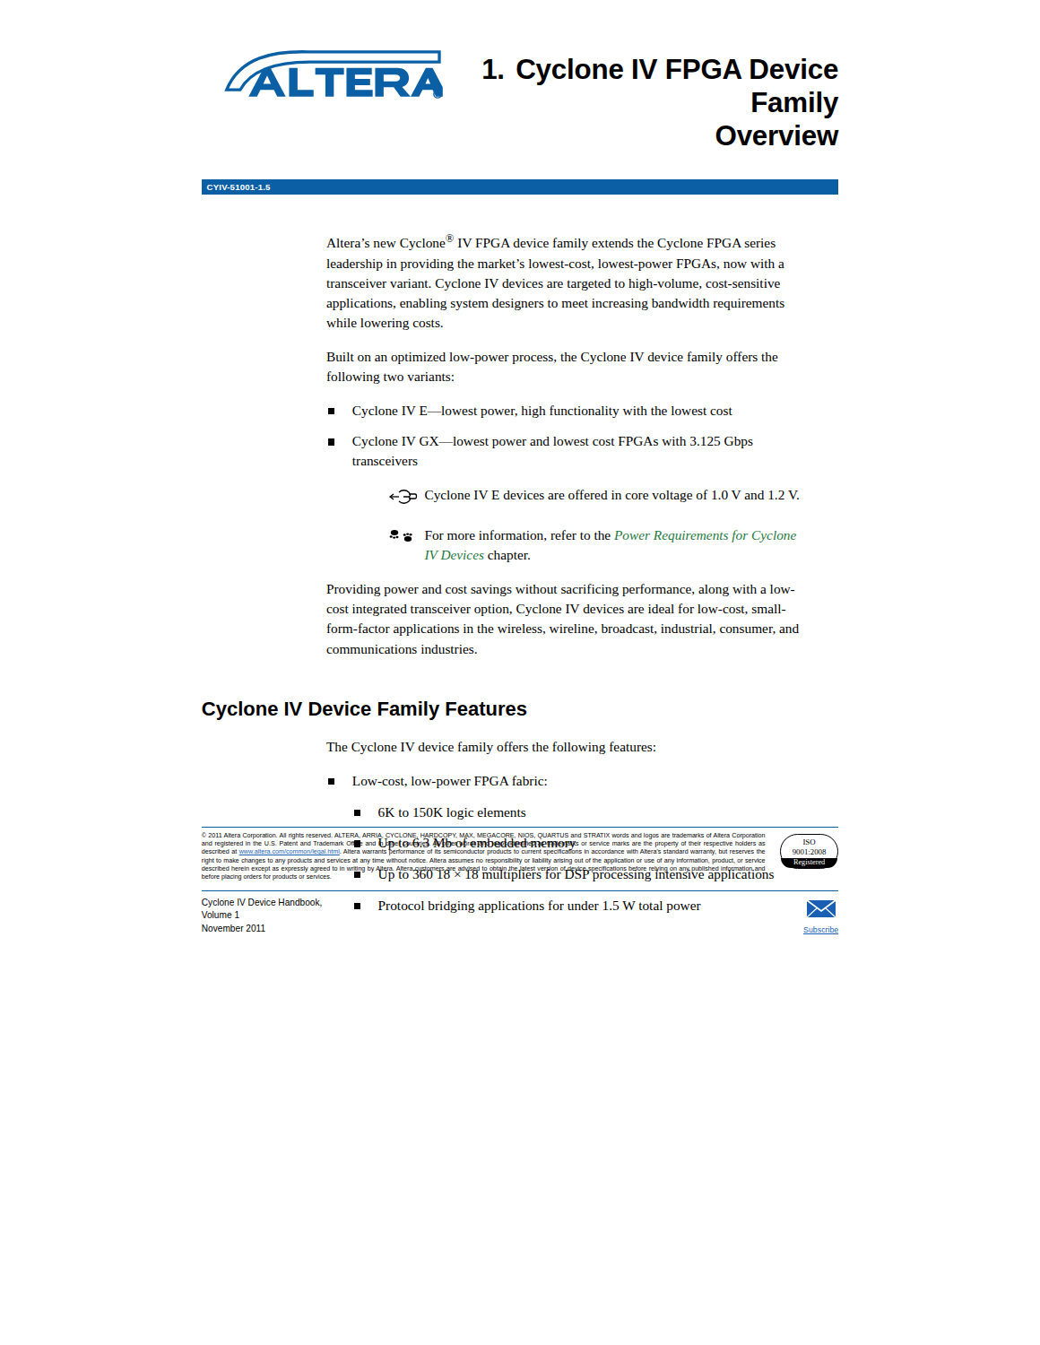R
1. Cyclone IV FPGA Device Family
Overview
CYIV-51001-1.5
Altera’s new Cyclone® IV FPGA device family extends the Cyclone FPGA series leadership in providing the market’s lowest-cost, lowest-power FPGAs, now with a transceiver variant. Cyclone IV devices are targeted to high-volume, cost-sensitive applications, enabling system designers to meet increasing bandwidth requirements while lowering costs.
Built on an optimized low-power process, the Cyclone IV device family offers the following two variants:
Cyclone IV E—lowest power, high functionality with the lowest cost
Cyclone IV GX—lowest power and lowest cost FPGAs with 3.125 Gbps transceivers
Cyclone IV E devices are offered in core voltage of 1.0 V and 1.2 V.
For more information, refer to the Power Requirements for Cyclone IV Devices chapter.
Providing power and cost savings without sacrificing performance, along with a low-cost integrated transceiver option, Cyclone IV devices are ideal for low-cost, small-form-factor applications in the wireless, wireline, broadcast, industrial, consumer, and communications industries.
Cyclone IV Device Family Features
The Cyclone IV device family offers the following features:
Low-cost, low-power FPGA fabric:
6K to 150K logic elements
Up to 6.3 Mb of embedded memory
Up to 360 18 × 18 multipliers for DSP processing intensive applications
Protocol bridging applications for under 1.5 W total power
© 2011 Altera Corporation. All rights reserved. ALTERA, ARRIA, CYCLONE, HARDCOPY, MAX, MEGACORE, NIOS, QUARTUS and STRATIX words and logos are trademarks of Altera Corporation and registered in the U.S. Patent and Trademark Office and in other countries. All other words and logos identified as trademarks or service marks are the property of their respective holders as described at www.altera.com/common/legal.html. Altera warrants performance of its semiconductor products to current specifications in accordance with Altera’s standard warranty, but reserves the right to make changes to any products and services at any time without notice. Altera assumes no responsibility or liability arising out of the application or use of any information, product, or service described herein except as expressly agreed to in writing by Altera. Altera customers are advised to obtain the latest version of device specifications before relying on any published information and before placing orders for products or services.
ISO
9001:2008 Registered
Cyclone IV Device Handbook,
Volume 1
November 2011
Subscribe